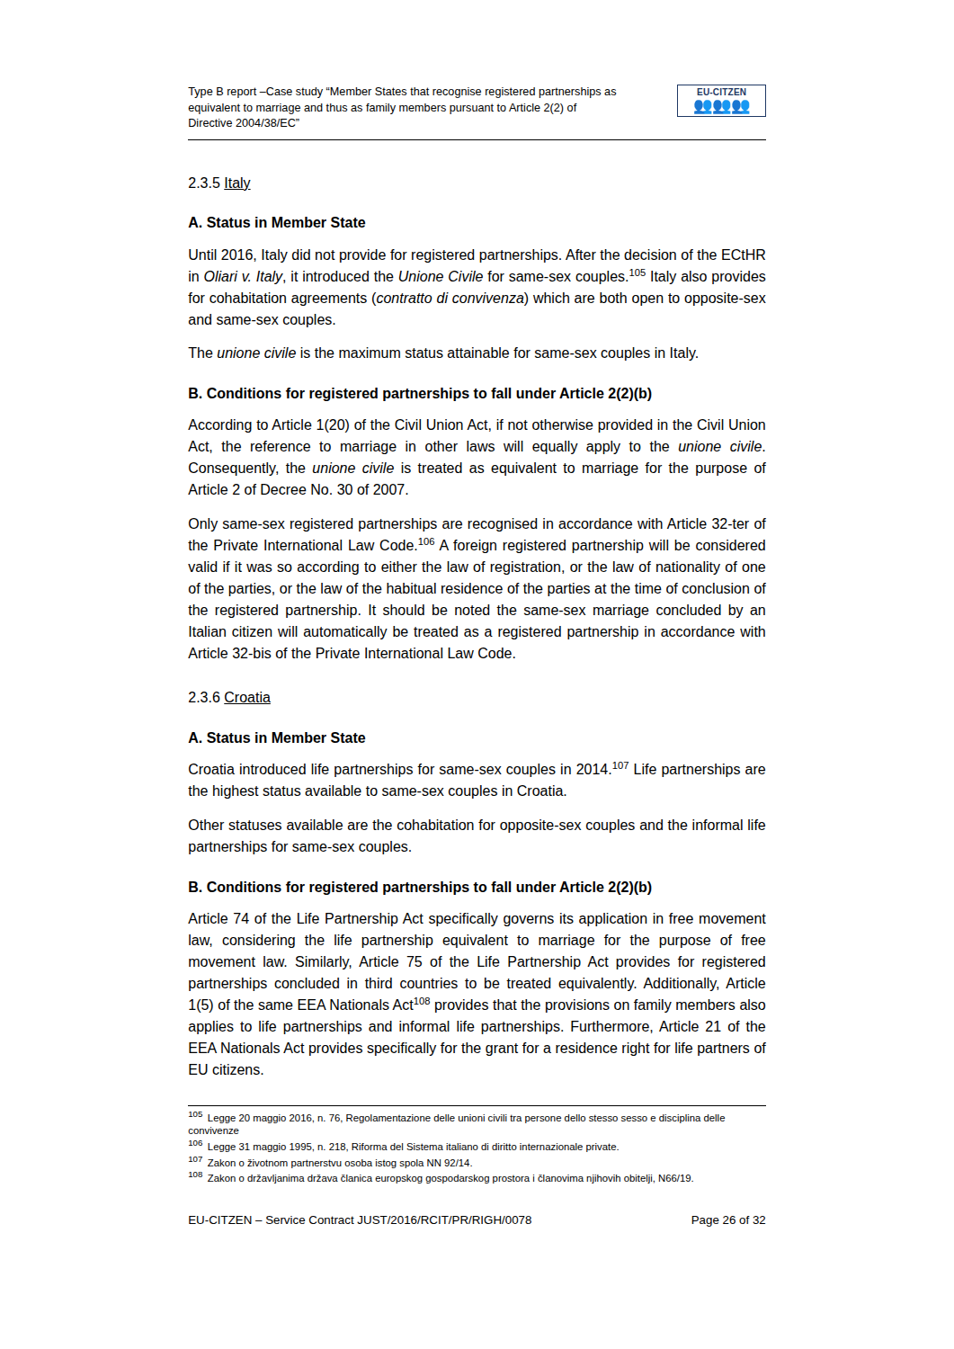Type B report –Case study “Member States that recognise registered partnerships as equivalent to marriage and thus as family members pursuant to Article 2(2) of Directive 2004/38/EC”
EU‑CITZEN
👥👥👥
2.3.5 Italy
A. Status in Member State
Until 2016, Italy did not provide for registered partnerships. After the decision of the ECtHR in Oliari v. Italy, it introduced the Unione Civile for same-sex couples.105 Italy also provides for cohabitation agreements (contratto di convivenza) which are both open to opposite-sex and same-sex couples.
The unione civile is the maximum status attainable for same-sex couples in Italy.
B. Conditions for registered partnerships to fall under Article 2(2)(b)
According to Article 1(20) of the Civil Union Act, if not otherwise provided in the Civil Union Act, the reference to marriage in other laws will equally apply to the unione civile. Consequently, the unione civile is treated as equivalent to marriage for the purpose of Article 2 of Decree No. 30 of 2007.
Only same-sex registered partnerships are recognised in accordance with Article 32-ter of the Private International Law Code.106 A foreign registered partnership will be considered valid if it was so according to either the law of registration, or the law of nationality of one of the parties, or the law of the habitual residence of the parties at the time of conclusion of the registered partnership. It should be noted the same-sex marriage concluded by an Italian citizen will automatically be treated as a registered partnership in accordance with Article 32-bis of the Private International Law Code.
2.3.6 Croatia
A. Status in Member State
Croatia introduced life partnerships for same-sex couples in 2014.107 Life partnerships are the highest status available to same-sex couples in Croatia.
Other statuses available are the cohabitation for opposite-sex couples and the informal life partnerships for same-sex couples.
B. Conditions for registered partnerships to fall under Article 2(2)(b)
Article 74 of the Life Partnership Act specifically governs its application in free movement law, considering the life partnership equivalent to marriage for the purpose of free movement law. Similarly, Article 75 of the Life Partnership Act provides for registered partnerships concluded in third countries to be treated equivalently. Additionally, Article 1(5) of the same EEA Nationals Act108 provides that the provisions on family members also applies to life partnerships and informal life partnerships. Furthermore, Article 21 of the EEA Nationals Act provides specifically for the grant for a residence right for life partners of EU citizens.
105 Legge 20 maggio 2016, n. 76, Regolamentazione delle unioni civili tra persone dello stesso sesso e disciplina delle convivenze
106 Legge 31 maggio 1995, n. 218, Riforma del Sistema italiano di diritto internazionale private.
107 Zakon o životnom partnerstvu osoba istog spola NN 92/14.
108 Zakon o državljanima država članica europskog gospodarskog prostora i članovima njihovih obitelji, N66/19.
EU-CITZEN – Service Contract JUST/2016/RCIT/PR/RIGH/0078
Page 26 of 32